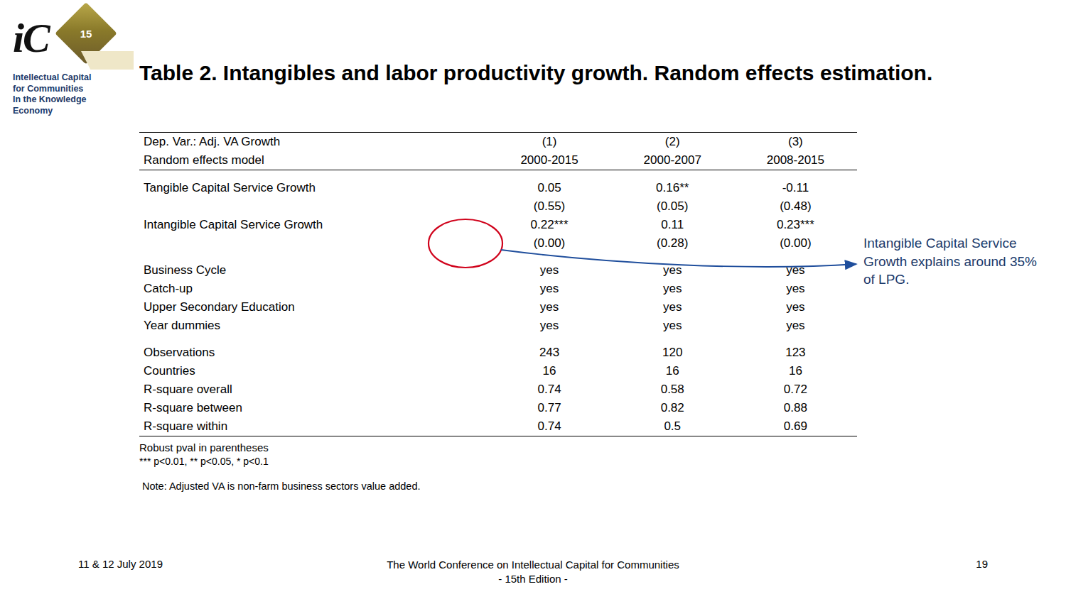iC
15
Intellectual Capital
for Communities
In the Knowledge
Economy
Table 2. Intangibles and labor productivity growth. Random effects estimation.
| Dep. Var.: Adj. VA Growth | (1) | (2) | (3) |
| --- | --- | --- | --- |
| Random effects model | 2000-2015 | 2000-2007 | 2008-2015 |
| Tangible Capital Service Growth | 0.05 | 0.16** | -0.11 |
| | (0.55) | (0.05) | (0.48) |
| Intangible Capital Service Growth | 0.22*** | 0.11 | 0.23*** |
| | (0.00) | (0.28) | (0.00) |
| Business Cycle | yes | yes | yes |
| Catch-up | yes | yes | yes |
| Upper Secondary Education | yes | yes | yes |
| Year dummies | yes | yes | yes |
| Observations | 243 | 120 | 123 |
| Countries | 16 | 16 | 16 |
| R-square overall | 0.74 | 0.58 | 0.72 |
| R-square between | 0.77 | 0.82 | 0.88 |
| R-square within | 0.74 | 0.5 | 0.69 |
Robust pval in parentheses
*** p<0.01, ** p<0.05, * p<0.1
Note: Adjusted VA is non-farm business sectors value added.
Intangible Capital Service Growth explains around 35% of LPG.
11 & 12 July 2019
The World Conference on Intellectual Capital for Communities
- 15th Edition -
19